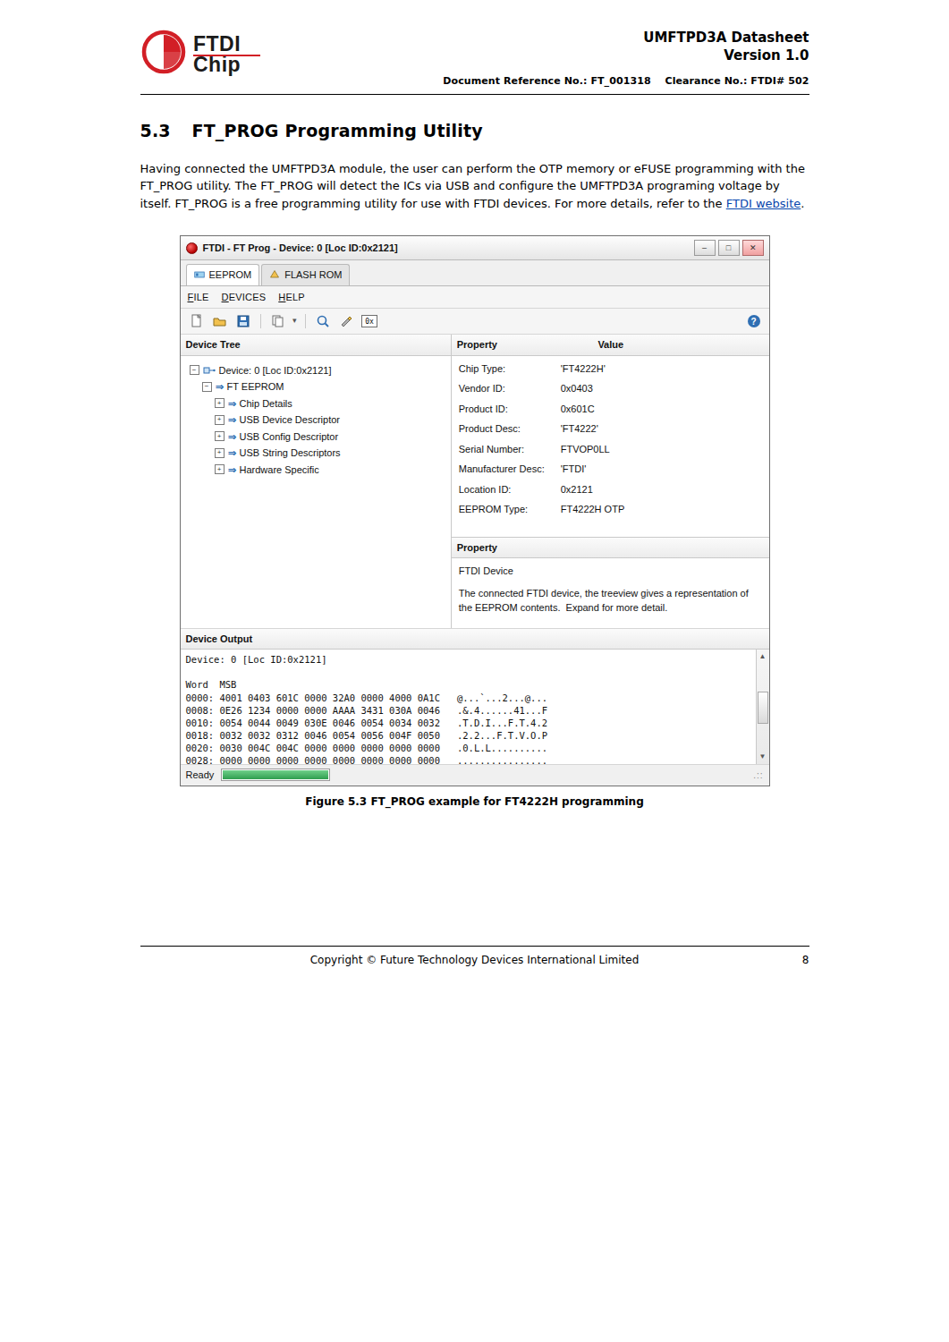FTDI Chip
UMFTPD3A Datasheet
Version 1.0
Document Reference No.: FT_001318 Clearance No.: FTDI# 502
5.3 FT_PROG Programming Utility
Having connected the UMFTPD3A module, the user can perform the OTP memory or eFUSE programming with the FT_PROG utility. The FT_PROG will detect the ICs via USB and configure the UMFTPD3A programing voltage by itself. FT_PROG is a free programming utility for use with FTDI devices. For more details, refer to the FTDI website.
FTDI - FT Prog - Device: 0 [Loc ID:0x2121]
– □ ✕
EEPROM
FLASH ROM
FILE DEVICES HELP
▾ 0x ?
Device Tree
− Device: 0 [Loc ID:0x2121]
− ⇒ FT EEPROM
+ ⇒ Chip Details
+ ⇒ USB Device Descriptor
+ ⇒ USB Config Descriptor
+ ⇒ USB String Descriptors
+ ⇒ Hardware Specific
Property Value
Chip Type:
'FT4222H'
Vendor ID:
0x0403
Product ID:
0x601C
Product Desc:
'FT4222'
Serial Number:
FTVOP0LL
Manufacturer Desc:
'FTDI'
Location ID:
0x2121
EEPROM Type:
FT4222H OTP
Property
FTDI Device
The connected FTDI device, the treeview gives a representation of the EEPROM contents. Expand for more detail.
Device Output
Device: 0 [Loc ID:0x2121] Word MSB 0000: 4001 0403 601C 0000 32A0 0000 4000 0A1C @...`...2...@... 0008: 0E26 1234 0000 0000 AAAA 3431 030A 0046 .&.4......41...F 0010: 0054 0044 0049 030E 0046 0054 0034 0032 .T.D.I...F.T.4.2 0018: 0032 0032 0312 0046 0054 0056 004F 0050 .2.2...F.T.V.O.P 0020: 0030 004C 004C 0000 0000 0000 0000 0000 .0.L.L.......... 0028: 0000 0000 0000 0000 0000 0000 0000 0000 ................ 0030: 0000 0000 0000 0000 0000 0000 0000 0000 ................
▲ ▼
Ready .::
Figure 5.3 FT_PROG example for FT4222H programming
Copyright © Future Technology Devices International Limited 8